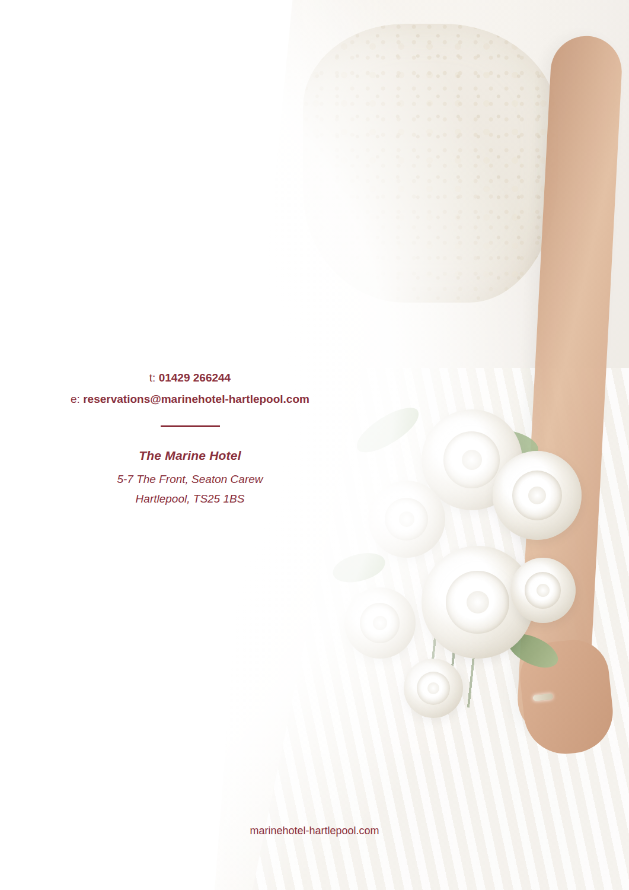t: 01429 266244
e: reservations@marinehotel-hartlepool.com
The Marine Hotel 5-7 The Front, Seaton Carew
Hartlepool, TS25 1BS
marinehotel-hartlepool.com